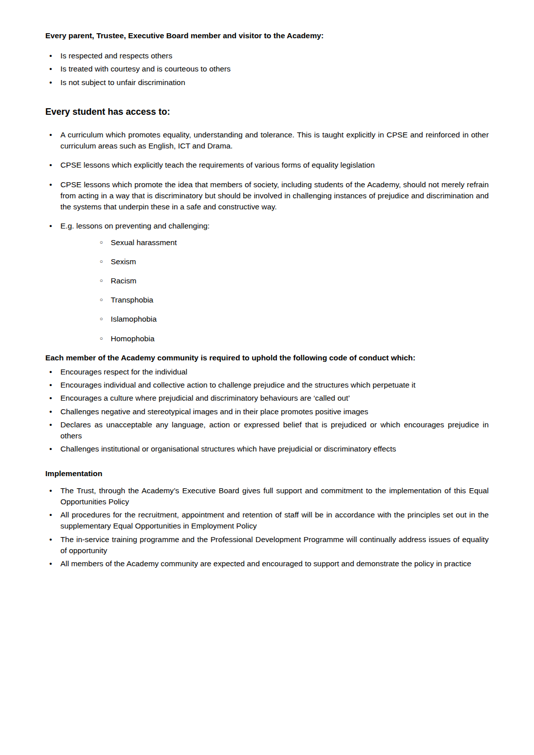Every parent, Trustee, Executive Board member and visitor to the Academy:
Is respected and respects others
Is treated with courtesy and is courteous to others
Is not subject to unfair discrimination
Every student has access to:
A curriculum which promotes equality, understanding and tolerance. This is taught explicitly in CPSE and reinforced in other curriculum areas such as English, ICT and Drama.
CPSE lessons which explicitly teach the requirements of various forms of equality legislation
CPSE lessons which promote the idea that members of society, including students of the Academy, should not merely refrain from acting in a way that is discriminatory but should be involved in challenging instances of prejudice and discrimination and the systems that underpin these in a safe and constructive way.
E.g. lessons on preventing and challenging:
Sexual harassment
Sexism
Racism
Transphobia
Islamophobia
Homophobia
Each member of the Academy community is required to uphold the following code of conduct which:
Encourages respect for the individual
Encourages individual and collective action to challenge prejudice and the structures which perpetuate it
Encourages a culture where prejudicial and discriminatory behaviours are ‘called out’
Challenges negative and stereotypical images and in their place promotes positive images
Declares as unacceptable any language, action or expressed belief that is prejudiced or which encourages prejudice in others
Challenges institutional or organisational structures which have prejudicial or discriminatory effects
Implementation
The Trust, through the Academy’s Executive Board gives full support and commitment to the implementation of this Equal Opportunities Policy
All procedures for the recruitment, appointment and retention of staff will be in accordance with the principles set out in the supplementary Equal Opportunities in Employment Policy
The in-service training programme and the Professional Development Programme will continually address issues of equality of opportunity
All members of the Academy community are expected and encouraged to support and demonstrate the policy in practice